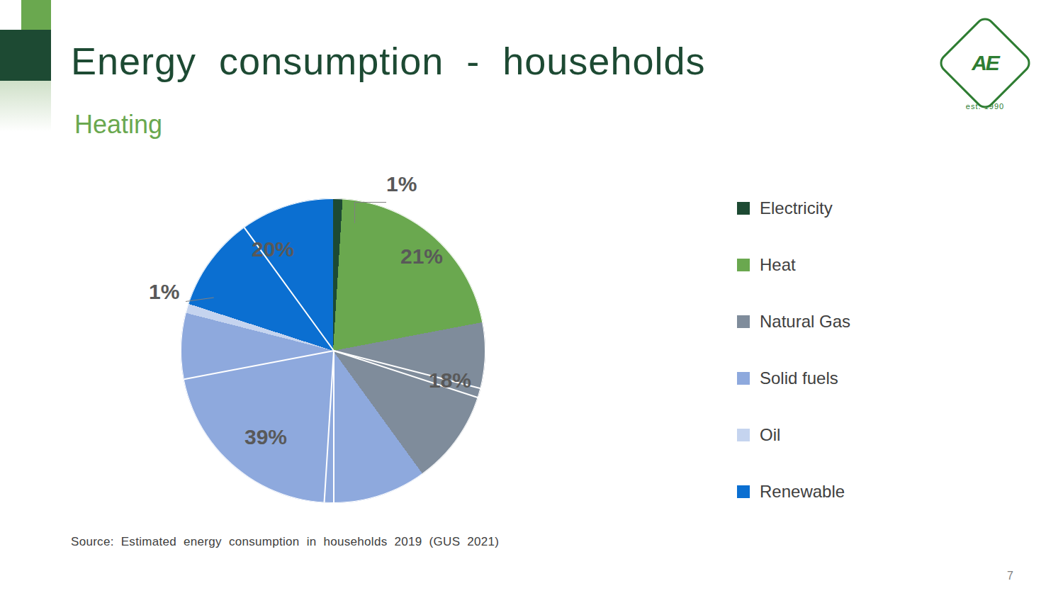Energy consumption - households
Heating
AE
est. 1990
1%
21%
18%
39%
1%
20%
Electricity
Heat
Natural Gas
Solid fuels
Oil
Renewable
Source: Estimated energy consumption in households 2019 (GUS 2021)
7